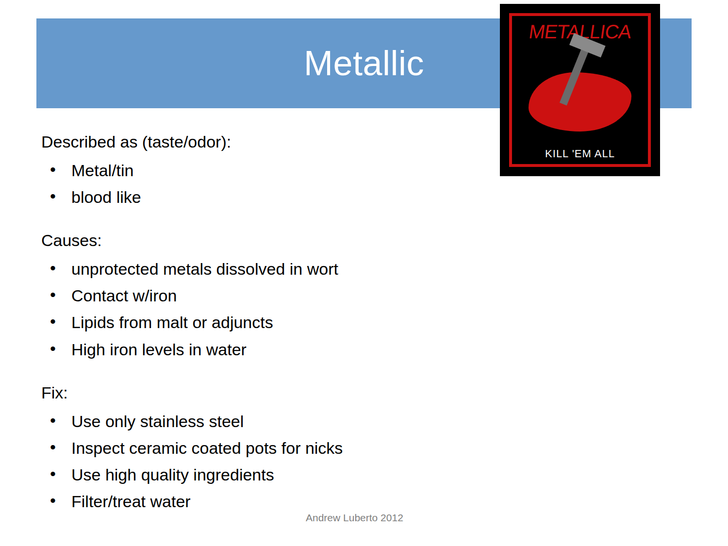Metallic
METALLICA
KILL 'EM ALL
Described as (taste/odor):
Metal/tin
blood like
Causes:
unprotected metals dissolved in wort
Contact w/iron
Lipids from malt or adjuncts
High iron levels in water
Fix:
Use only stainless steel
Inspect ceramic coated pots for nicks
Use high quality ingredients
Filter/treat water
Andrew Luberto 2012